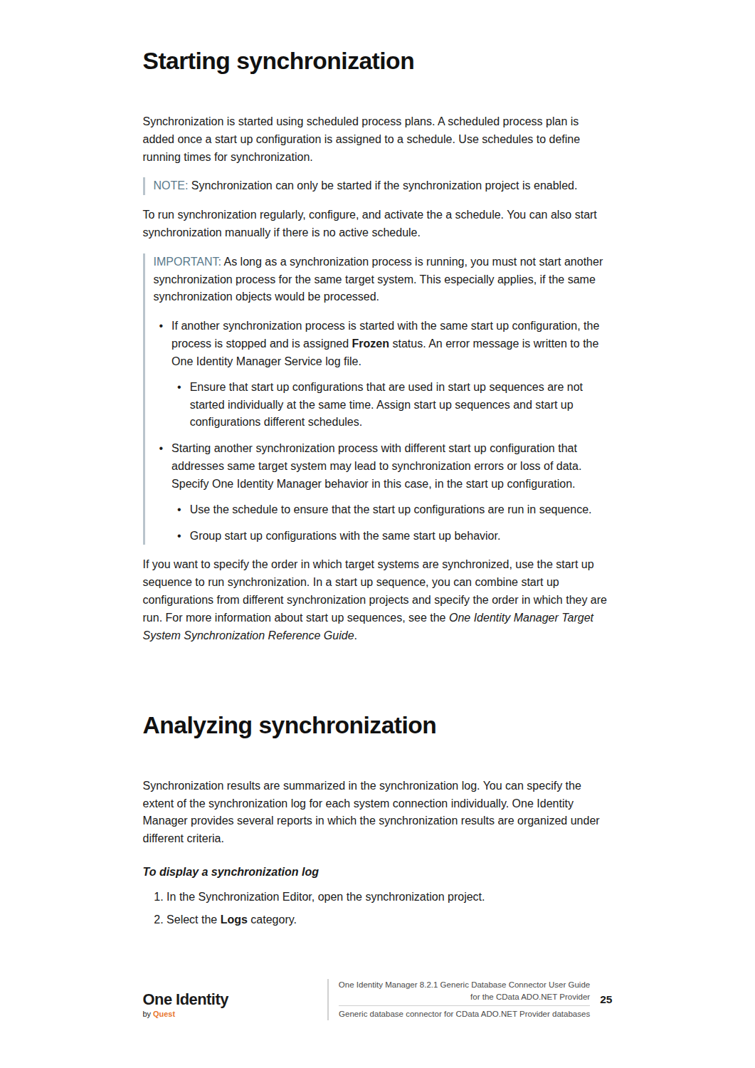Starting synchronization
Synchronization is started using scheduled process plans. A scheduled process plan is added once a start up configuration is assigned to a schedule. Use schedules to define running times for synchronization.
NOTE: Synchronization can only be started if the synchronization project is enabled.
To run synchronization regularly, configure, and activate the a schedule. You can also start synchronization manually if there is no active schedule.
IMPORTANT: As long as a synchronization process is running, you must not start another synchronization process for the same target system. This especially applies, if the same synchronization objects would be processed.
If another synchronization process is started with the same start up configuration, the process is stopped and is assigned Frozen status. An error message is written to the One Identity Manager Service log file.
Ensure that start up configurations that are used in start up sequences are not started individually at the same time. Assign start up sequences and start up configurations different schedules.
Starting another synchronization process with different start up configuration that addresses same target system may lead to synchronization errors or loss of data. Specify One Identity Manager behavior in this case, in the start up configuration.
Use the schedule to ensure that the start up configurations are run in sequence.
Group start up configurations with the same start up behavior.
If you want to specify the order in which target systems are synchronized, use the start up sequence to run synchronization. In a start up sequence, you can combine start up configurations from different synchronization projects and specify the order in which they are run. For more information about start up sequences, see the One Identity Manager Target System Synchronization Reference Guide.
Analyzing synchronization
Synchronization results are summarized in the synchronization log. You can specify the extent of the synchronization log for each system connection individually. One Identity Manager provides several reports in which the synchronization results are organized under different criteria.
To display a synchronization log
In the Synchronization Editor, open the synchronization project.
Select the Logs category.
One Identity
by Quest
One Identity Manager 8.2.1 Generic Database Connector User Guide
for the CData ADO.NET Provider
Generic database connector for CData ADO.NET Provider databases
25